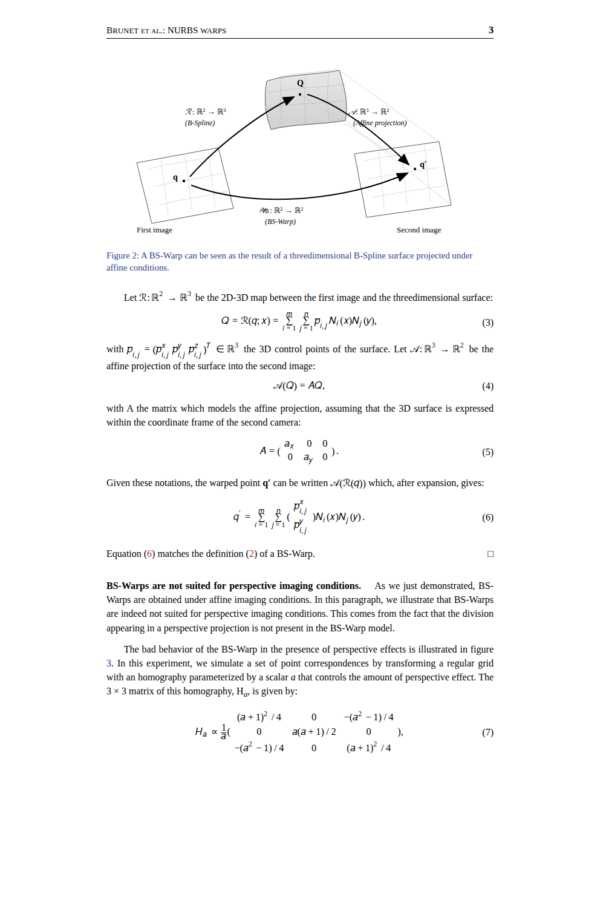BRUNET et al.: NURBS WARPS 3
Q q q′ ℛ : ℝ2 → ℝ3 (B-Spline) 𝒜 : ℝ3 → ℝ2 (Affine projection) 𝒲 B : ℝ2 → ℝ2 (BS-Warp) First image Second image
Figure 2: A BS-Warp can be seen as the result of a threedimensional B-Spline surface projected under affine conditions.
Let ℛ:ℝ2→ℝ3 be the 2D-3D map between the first image and the threedimensional surface:
Q = ℛ (q;x) = ∑i=1m ∑j=1n p¯i,j Ni(x) Nj(y) ,
(3)
with p¯i,j=(p¯i,jxp¯i,jyp¯i,jz)T∈ℝ3 the 3D control points of the surface. Let 𝒜:ℝ3→ℝ2 be the affine projection of the surface into the second image:
𝒜(Q) = AQ ,
(4)
with A the matrix which models the affine projection, assuming that the 3D surface is expressed within the coordinate frame of the second camera:
A = ( ax00 0ay0 ) .
(5)
Given these notations, the warped point q′ can be written 𝒜(ℛ(q)) which, after expansion, gives:
q′ = ∑i=1m ∑j=1n ( p¯i,jx p¯i,jy ) Ni(x) Nj(y) .
(6)
Equation (6) matches the definition (2) of a BS-Warp.□
BS-Warps are not suited for perspective imaging conditions. As we just demonstrated, BS-Warps are obtained under affine imaging conditions. In this paragraph, we illustrate that BS-Warps are indeed not suited for perspective imaging conditions. This comes from the fact that the division appearing in a perspective projection is not present in the BS-Warp model.
The bad behavior of the BS-Warp in the presence of perspective effects is illustrated in figure 3. In this experiment, we simulate a set of point correspondences by transforming a regular grid with an homography parameterized by a scalar a that controls the amount of perspective effect. The 3 × 3 matrix of this homography, Ha, is given by:
Ha ∝ 1a ( (a+1)2/4 0 −(a2−1)/4 0 a(a+1)/2 0 −(a2−1)/4 0 (a+1)2/4 ) ,
(7)